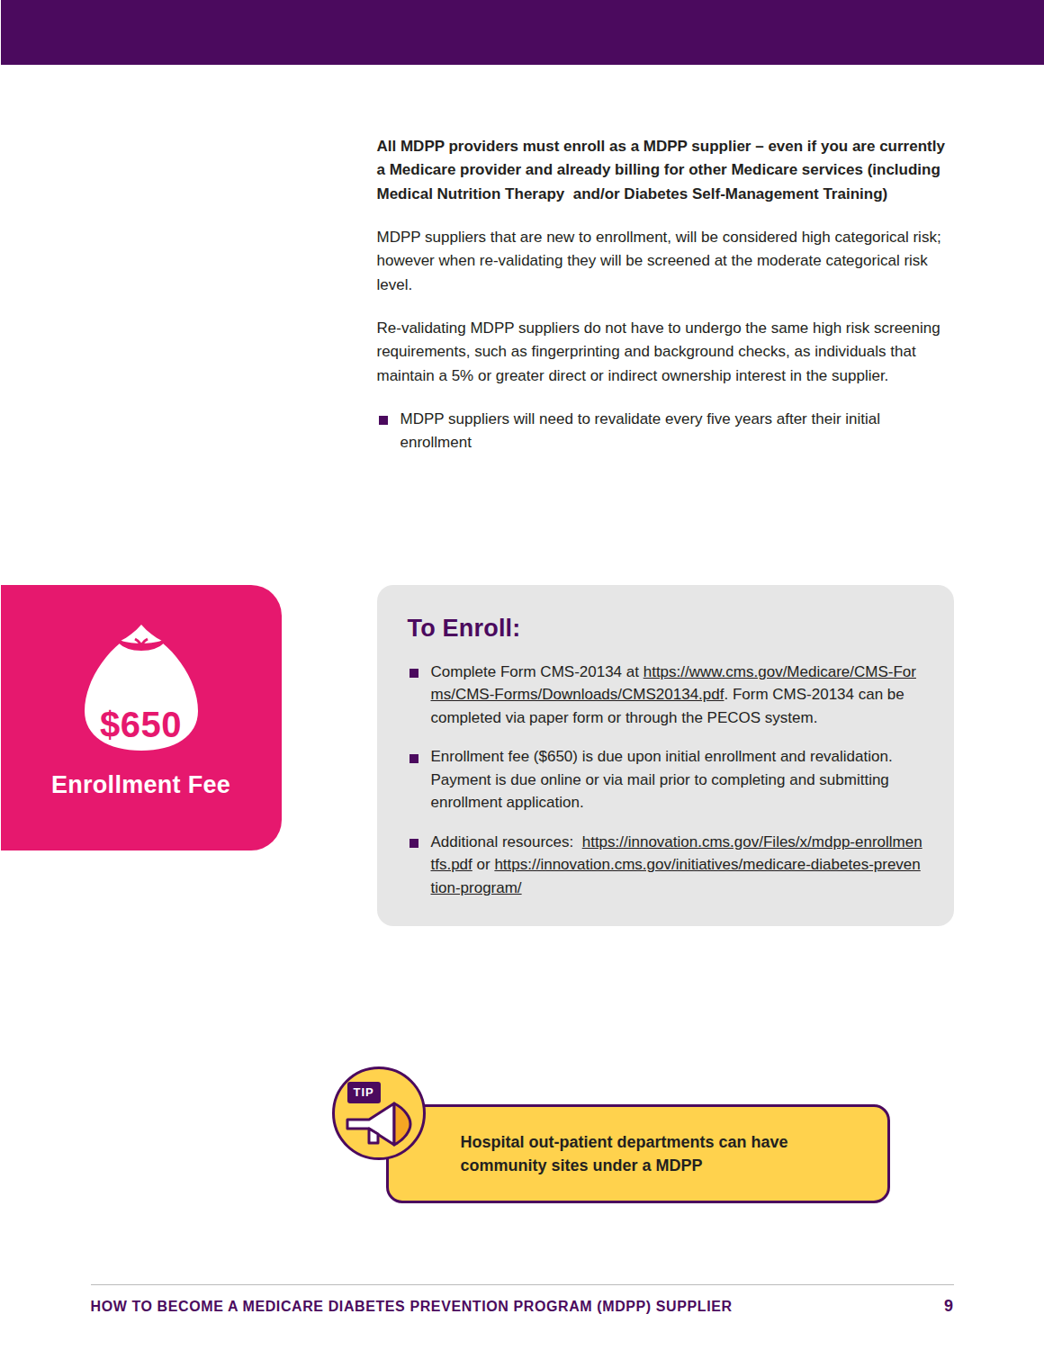All MDPP providers must enroll as a MDPP supplier – even if you are currently a Medicare provider and already billing for other Medicare services (including Medical Nutrition Therapy and/or Diabetes Self-Management Training)
MDPP suppliers that are new to enrollment, will be considered high categorical risk; however when re-validating they will be screened at the moderate categorical risk level.
Re-validating MDPP suppliers do not have to undergo the same high risk screening requirements, such as fingerprinting and background checks, as individuals that maintain a 5% or greater direct or indirect ownership interest in the supplier.
MDPP suppliers will need to revalidate every five years after their initial enrollment
$650
Enrollment Fee
To Enroll:
Complete Form CMS-20134 at https://www.cms.gov/Medicare/CMS-Forms/CMS-Forms/Downloads/CMS20134.pdf. Form CMS-20134 can be completed via paper form or through the PECOS system.
Enrollment fee ($650) is due upon initial enrollment and revalidation. Payment is due online or via mail prior to completing and submitting enrollment application.
Additional resources: https://innovation.cms.gov/Files/x/mdpp-enrollmentfs.pdf or https://innovation.cms.gov/initiatives/medicare-diabetes-prevention-program/
Hospital out-patient departments can have community sites under a MDPP
TIP
HOW TO BECOME A MEDICARE DIABETES PREVENTION PROGRAM (MDPP) SUPPLIER 9